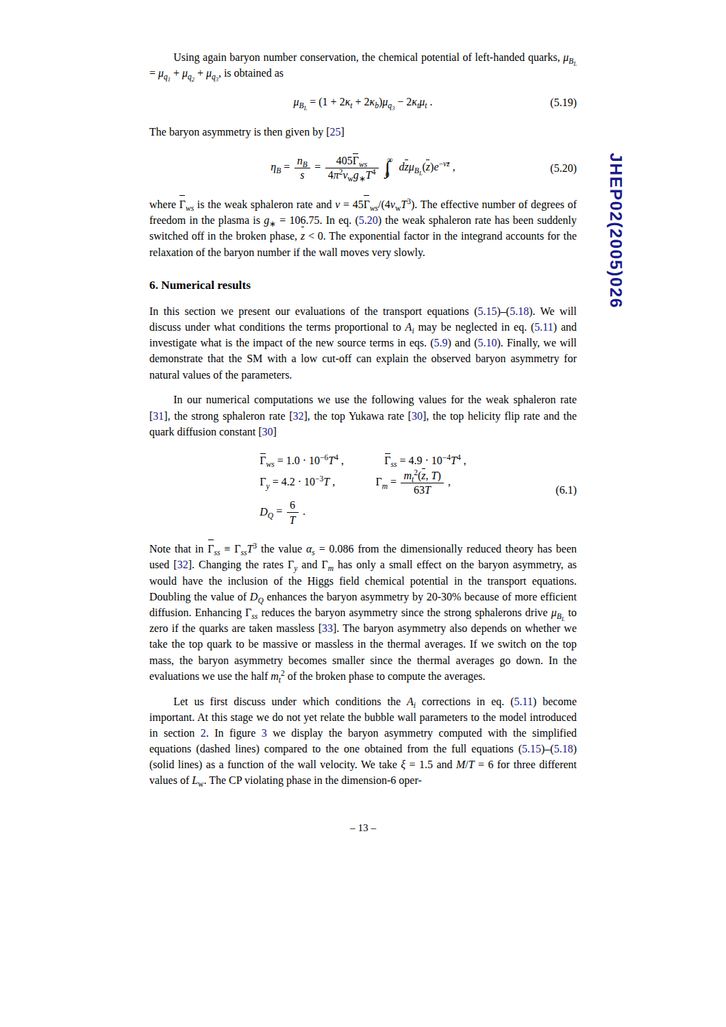JHEP02(2005)026
Using again baryon number conservation, the chemical potential of left-handed quarks, μBL = μq1 + μq2 + μq3, is obtained as
μBL = (1 + 2κt + 2κb)μq3 − 2κtμt . (5.19)
The baryon asymmetry is then given by [25]
ηB = nB s = 405Γws 4π2vwg∗T4 ∫∞0 dzμBL(z)e−νz , (5.20)
where Γws is the weak sphaleron rate and ν = 45Γws/(4vwT3). The effective number of degrees of freedom in the plasma is g∗ = 106.75. In eq. (5.20) the weak sphaleron rate has been suddenly switched off in the broken phase, z < 0. The exponential factor in the integrand accounts for the relaxation of the baryon number if the wall moves very slowly.
6. Numerical results
In this section we present our evaluations of the transport equations (5.15)–(5.18). We will discuss under what conditions the terms proportional to Ai may be neglected in eq. (5.11) and investigate what is the impact of the new source terms in eqs. (5.9) and (5.10). Finally, we will demonstrate that the SM with a low cut-off can explain the observed baryon asymmetry for natural values of the parameters.
In our numerical computations we use the following values for the weak sphaleron rate [31], the strong sphaleron rate [32], the top Yukawa rate [30], the top helicity flip rate and the quark diffusion constant [30]
Γws = 1.0 · 10−6T4 , Γss = 4.9 · 10−4T4 , Γy = 4.2 · 10−3T , Γm = mt2(z, T) 63T , DQ = 6 T . (6.1)
Note that in Γss ≡ ΓssT3 the value αs = 0.086 from the dimensionally reduced theory has been used [32]. Changing the rates Γy and Γm has only a small effect on the baryon asymmetry, as would have the inclusion of the Higgs field chemical potential in the transport equations. Doubling the value of DQ enhances the baryon asymmetry by 20-30% because of more efficient diffusion. Enhancing Γss reduces the baryon asymmetry since the strong sphalerons drive μBL to zero if the quarks are taken massless [33]. The baryon asymmetry also depends on whether we take the top quark to be massive or massless in the thermal averages. If we switch on the top mass, the baryon asymmetry becomes smaller since the thermal averages go down. In the evaluations we use the half mt2 of the broken phase to compute the averages.
Let us first discuss under which conditions the Ai corrections in eq. (5.11) become important. At this stage we do not yet relate the bubble wall parameters to the model introduced in section 2. In figure 3 we display the baryon asymmetry computed with the simplified equations (dashed lines) compared to the one obtained from the full equations (5.15)–(5.18) (solid lines) as a function of the wall velocity. We take ξ = 1.5 and M/T = 6 for three different values of Lw. The CP violating phase in the dimension-6 oper-
– 13 –